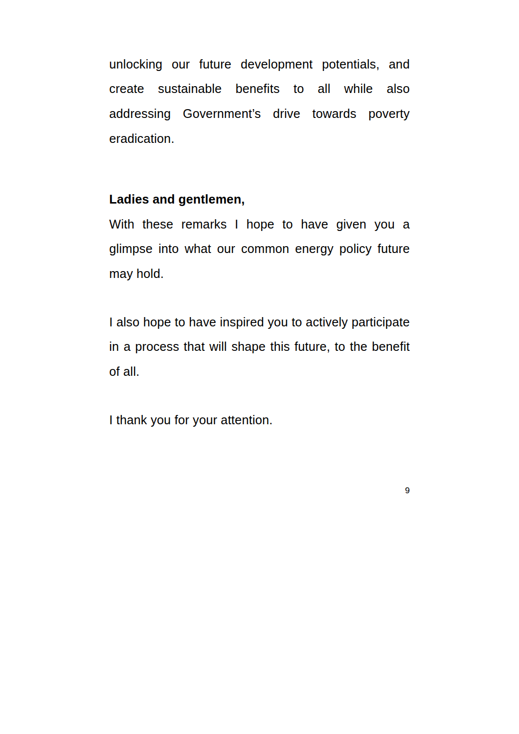unlocking our future development potentials, and create sustainable benefits to all while also addressing Government’s drive towards poverty eradication.
Ladies and gentlemen,
With these remarks I hope to have given you a glimpse into what our common energy policy future may hold.
I also hope to have inspired you to actively participate in a process that will shape this future, to the benefit of all.
I thank you for your attention.
9